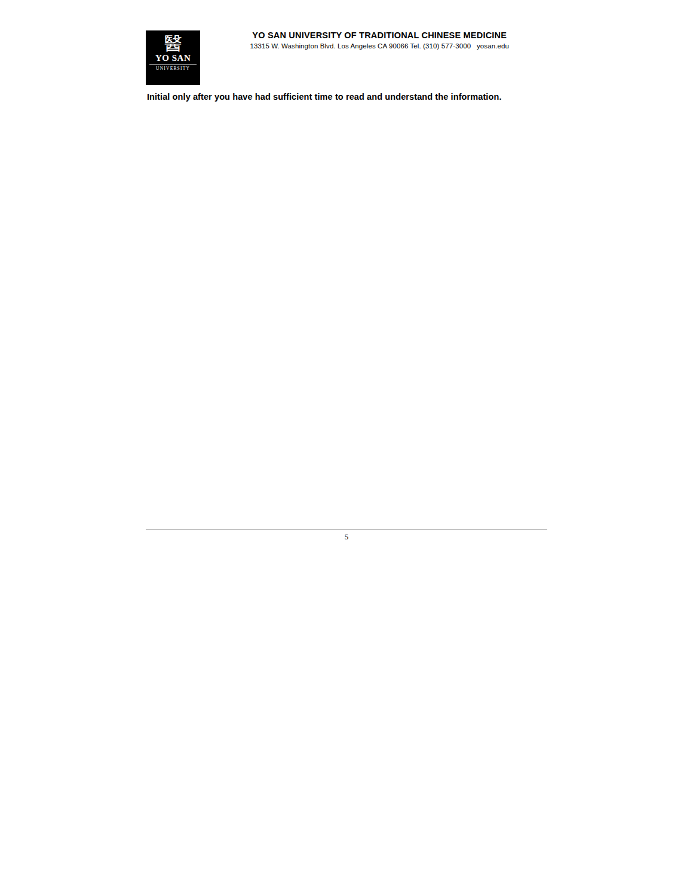醫 YO SAN UNIVERSITY
YO SAN UNIVERSITY OF TRADITIONAL CHINESE MEDICINE
13315 W. Washington Blvd. Los Angeles CA 90066 Tel. (310) 577-3000 yosan.edu
Initial only after you have had sufficient time to read and understand the information.
5